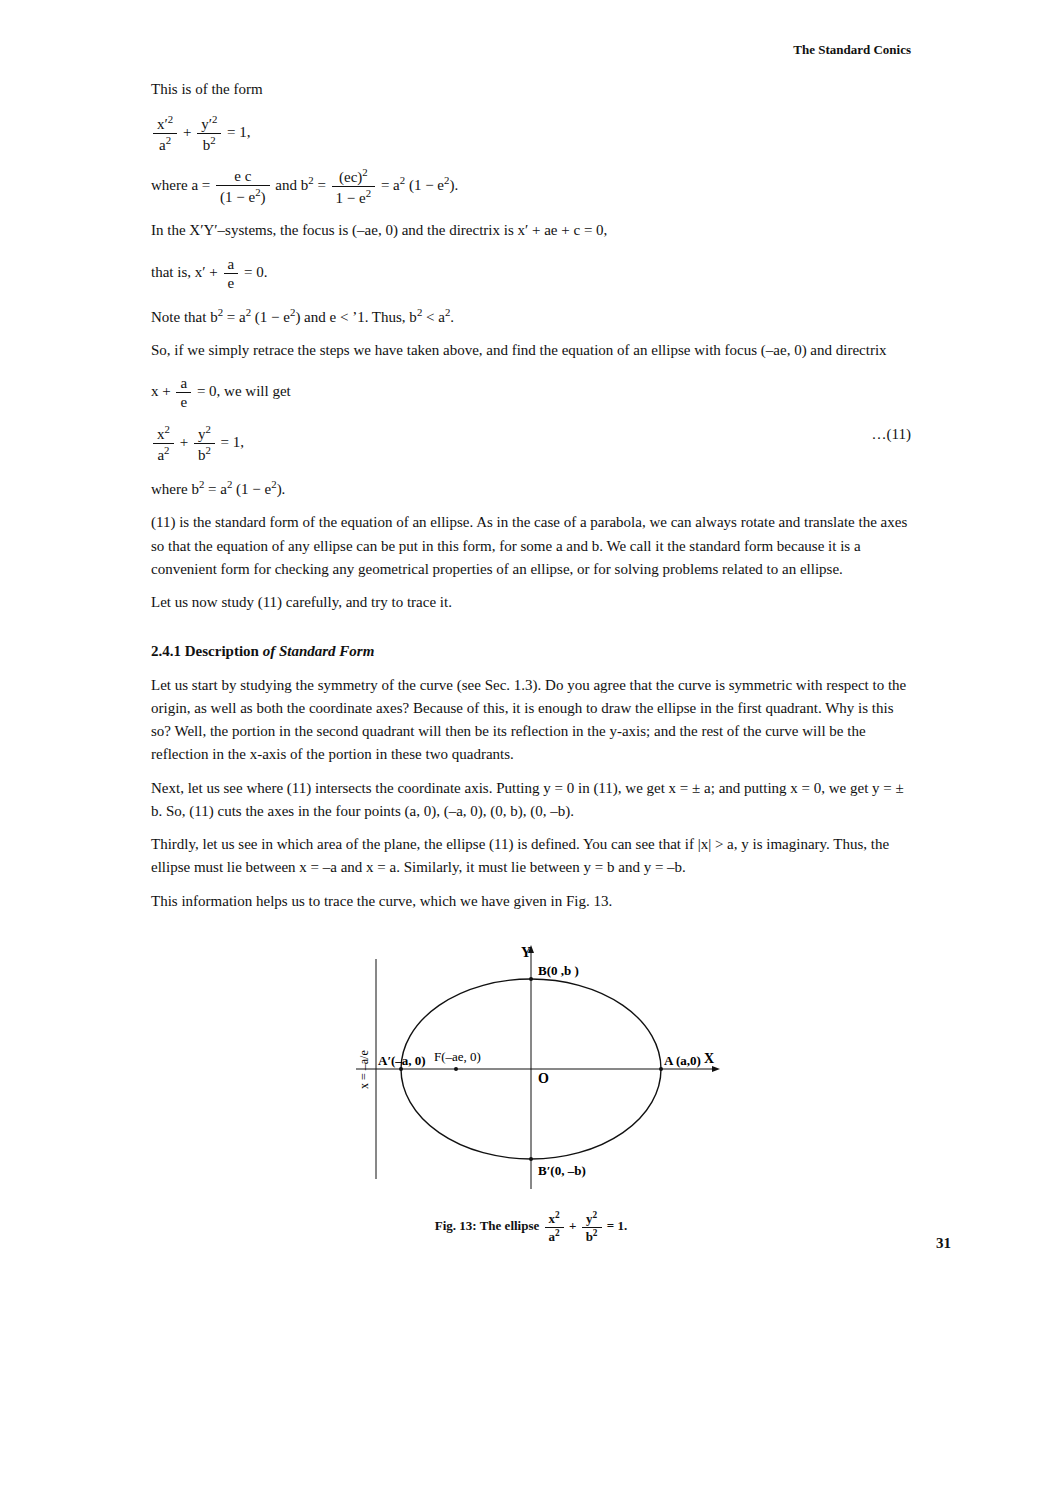The Standard Conics
This is of the form
x′2 a2 + y′2 b2 = 1,
where a = e c(1 − e2) and b2 = (ec)21 − e2 = a2 (1 − e2).
In the X′Y′–systems, the focus is (–ae, 0) and the directrix is x′ + ae + c = 0,
that is, x′ + ae = 0.
Note that b2 = a2 (1 − e2) and e < ’1. Thus, b2 < a2.
So, if we simply retrace the steps we have taken above, and find the equation of an ellipse with focus (–ae, 0) and directrix
x + ae = 0, we will get
x2 a2 + y2 b2 = 1, …(11)
where b2 = a2 (1 − e2).
(11) is the standard form of the equation of an ellipse. As in the case of a parabola, we can always rotate and translate the axes so that the equation of any ellipse can be put in this form, for some a and b. We call it the standard form because it is a convenient form for checking any geometrical properties of an ellipse, or for solving problems related to an ellipse.
Let us now study (11) carefully, and try to trace it.
2.4.1 Description of Standard Form
Let us start by studying the symmetry of the curve (see Sec. 1.3). Do you agree that the curve is symmetric with respect to the origin, as well as both the coordinate axes? Because of this, it is enough to draw the ellipse in the first quadrant. Why is this so? Well, the portion in the second quadrant will then be its reflection in the y-axis; and the rest of the curve will be the reflection in the x-axis of the portion in these two quadrants.
Next, let us see where (11) intersects the coordinate axis. Putting y = 0 in (11), we get x = ± a; and putting x = 0, we get y = ± b. So, (11) cuts the axes in the four points (a, 0), (–a, 0), (0, b), (0, –b).
Thirdly, let us see in which area of the plane, the ellipse (11) is defined. You can see that if |x| > a, y is imaginary. Thus, the ellipse must lie between x = –a and x = a. Similarly, it must lie between y = b and y = –b.
This information helps us to trace the curve, which we have given in Fig. 13.
Y X O B(0 ,b ) B′(0, –b) A (a,0) A′(–a, 0) F(–ae, 0) x = –a/e
Fig. 13: The ellipse x2 a2 + y2 b2 = 1.
31